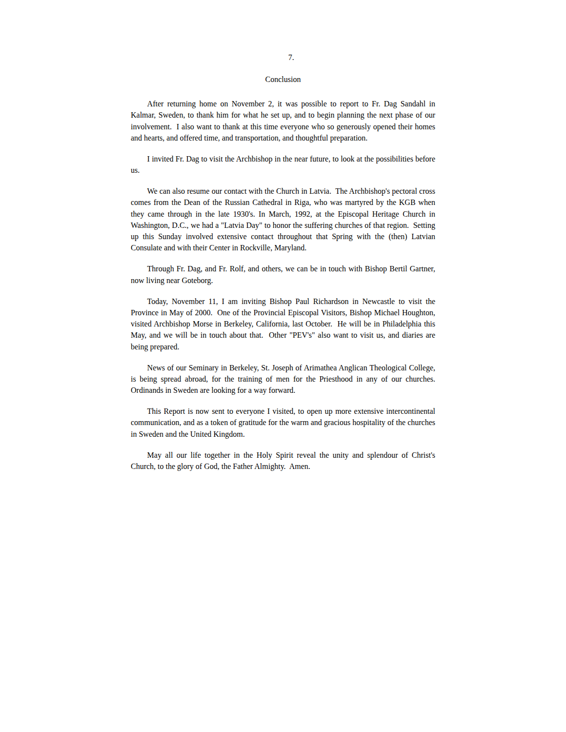7.
Conclusion
After returning home on November 2, it was possible to report to Fr. Dag Sandahl in Kalmar, Sweden, to thank him for what he set up, and to begin planning the next phase of our involvement. I also want to thank at this time everyone who so generously opened their homes and hearts, and offered time, and transportation, and thoughtful preparation.
I invited Fr. Dag to visit the Archbishop in the near future, to look at the possibilities before us.
We can also resume our contact with the Church in Latvia. The Archbishop's pectoral cross comes from the Dean of the Russian Cathedral in Riga, who was martyred by the KGB when they came through in the late 1930's. In March, 1992, at the Episcopal Heritage Church in Washington, D.C., we had a "Latvia Day" to honor the suffering churches of that region. Setting up this Sunday involved extensive contact throughout that Spring with the (then) Latvian Consulate and with their Center in Rockville, Maryland.
Through Fr. Dag, and Fr. Rolf, and others, we can be in touch with Bishop Bertil Gartner, now living near Goteborg.
Today, November 11, I am inviting Bishop Paul Richardson in Newcastle to visit the Province in May of 2000. One of the Provincial Episcopal Visitors, Bishop Michael Houghton, visited Archbishop Morse in Berkeley, California, last October. He will be in Philadelphia this May, and we will be in touch about that. Other "PEV's" also want to visit us, and diaries are being prepared.
News of our Seminary in Berkeley, St. Joseph of Arimathea Anglican Theological College, is being spread abroad, for the training of men for the Priesthood in any of our churches. Ordinands in Sweden are looking for a way forward.
This Report is now sent to everyone I visited, to open up more extensive intercontinental communication, and as a token of gratitude for the warm and gracious hospitality of the churches in Sweden and the United Kingdom.
May all our life together in the Holy Spirit reveal the unity and splendour of Christ's Church, to the glory of God, the Father Almighty. Amen.